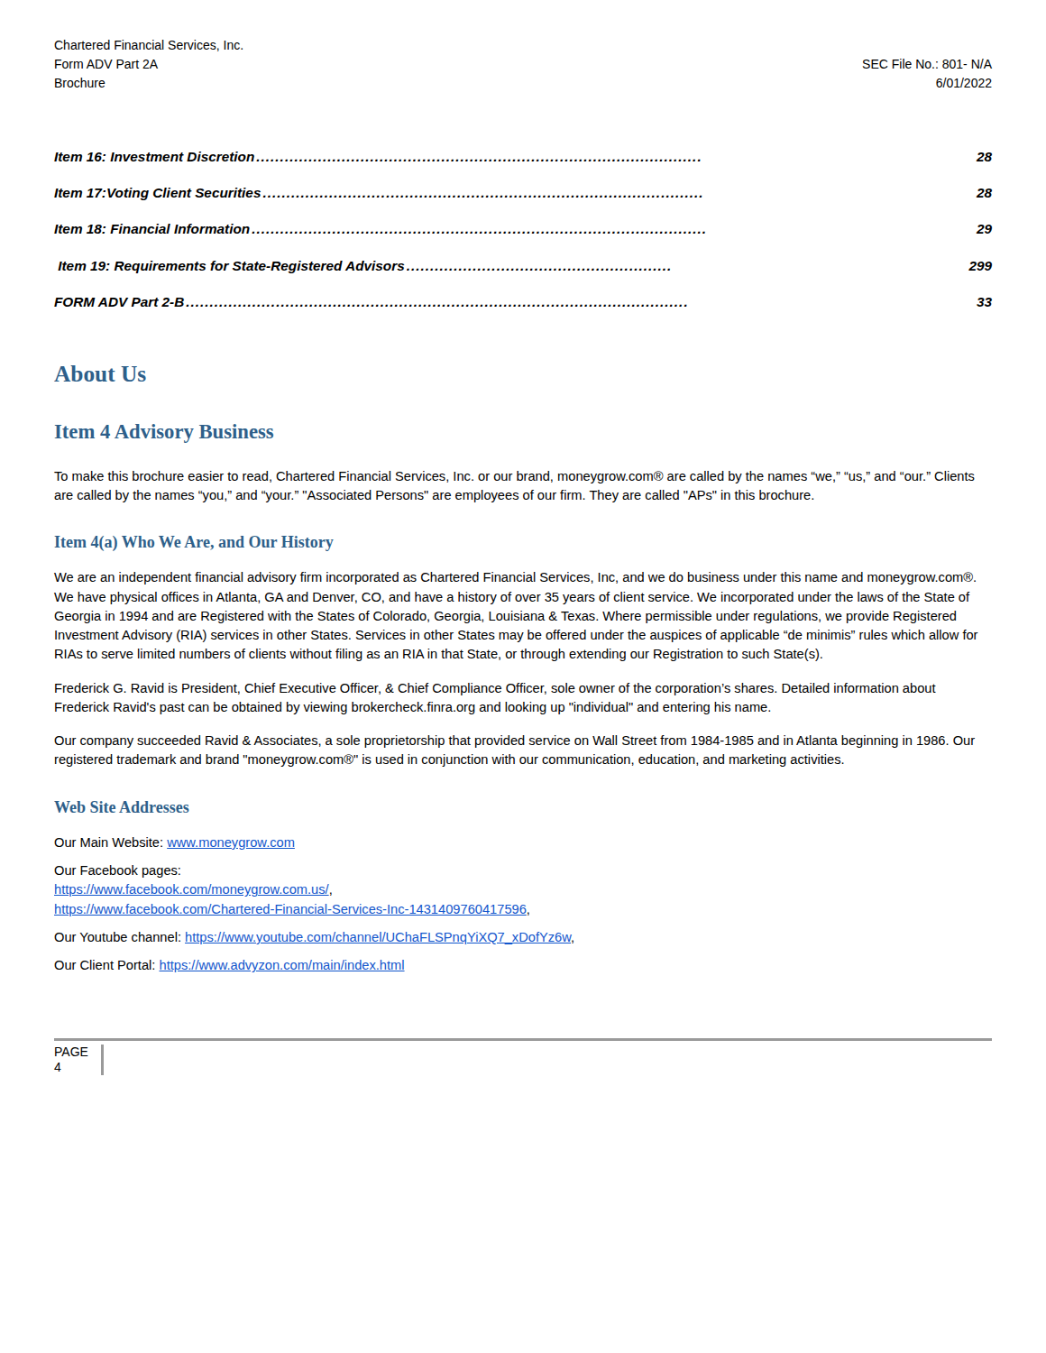Chartered Financial Services, Inc.
Form ADV Part 2A
Brochure
SEC File No.: 801- N/A
6/01/2022
Item 16: Investment Discretion .............................................................................................. 28
Item 17:Voting Client Securities ............................................................................................. 28
Item 18: Financial Information ................................................................................................ 29
Item 19: Requirements for State-Registered Advisors ........................................................ 299
FORM ADV Part 2-B .......................................................................................................... 33
About Us
Item 4 Advisory Business
To make this brochure easier to read, Chartered Financial Services, Inc. or our brand, moneygrow.com® are called by the names “we,” “us,” and “our.” Clients are called by the names “you,” and “your.” "Associated Persons" are employees of our firm. They are called "APs" in this brochure.
Item 4(a) Who We Are, and Our History
We are an independent financial advisory firm incorporated as Chartered Financial Services, Inc, and we do business under this name and moneygrow.com®. We have physical offices in Atlanta, GA and Denver, CO, and have a history of over 35 years of client service. We incorporated under the laws of the State of Georgia in 1994 and are Registered with the States of Colorado, Georgia, Louisiana & Texas. Where permissible under regulations, we provide Registered Investment Advisory (RIA) services in other States. Services in other States may be offered under the auspices of applicable “de minimis” rules which allow for RIAs to serve limited numbers of clients without filing as an RIA in that State, or through extending our Registration to such State(s).
Frederick G. Ravid is President, Chief Executive Officer, & Chief Compliance Officer, sole owner of the corporation’s shares. Detailed information about Frederick Ravid's past can be obtained by viewing brokercheck.finra.org and looking up "individual" and entering his name.
Our company succeeded Ravid & Associates, a sole proprietorship that provided service on Wall Street from 1984-1985 and in Atlanta beginning in 1986. Our registered trademark and brand "moneygrow.com®" is used in conjunction with our communication, education, and marketing activities.
Web Site Addresses
Our Main Website: www.moneygrow.com
Our Facebook pages:
https://www.facebook.com/moneygrow.com.us/,
https://www.facebook.com/Chartered-Financial-Services-Inc-1431409760417596,
Our Youtube channel: https://www.youtube.com/channel/UChaFLSPnqYiXQ7_xDofYz6w,
Our Client Portal: https://www.advyzon.com/main/index.html
PAGE
4